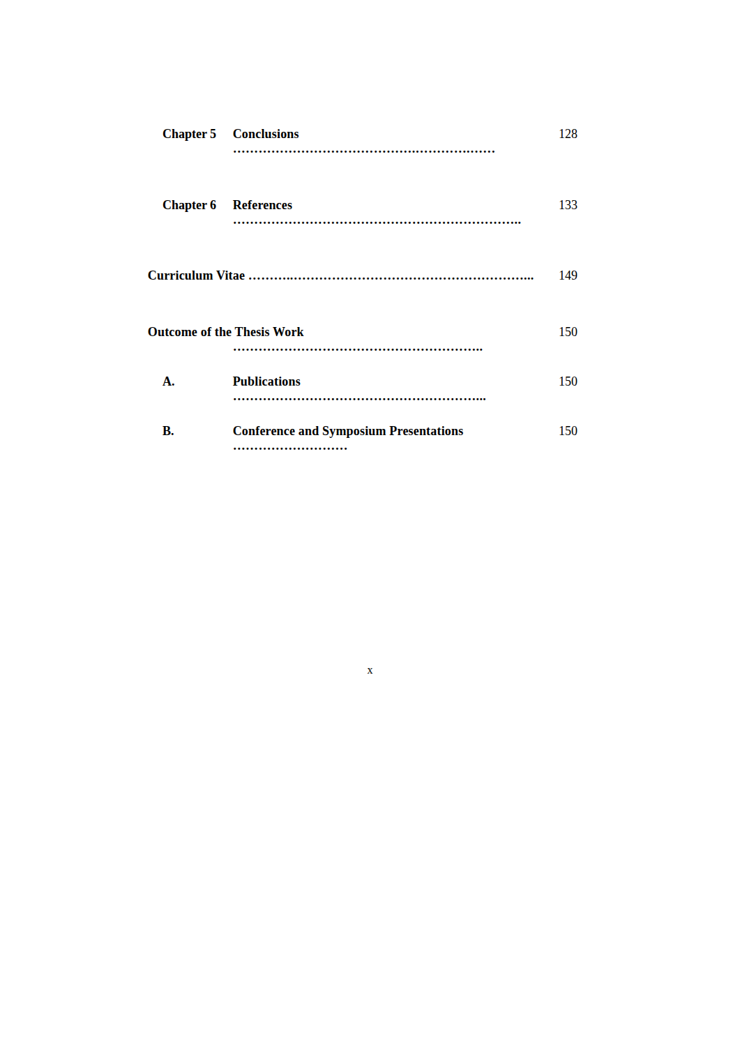| Chapter 5 | Conclusions …………………………………….………….…… | 128 |
| Chapter 6 | References ………………………………………………………….. | 133 |
| | Curriculum Vitae ………..………………………………………………... | 149 |
| | Outcome of the Thesis Work ………………………………………………….. | 150 |
| A. | Publications …………………………………………………... | 150 |
| B. | Conference and Symposium Presentations ……………………… | 150 |
x